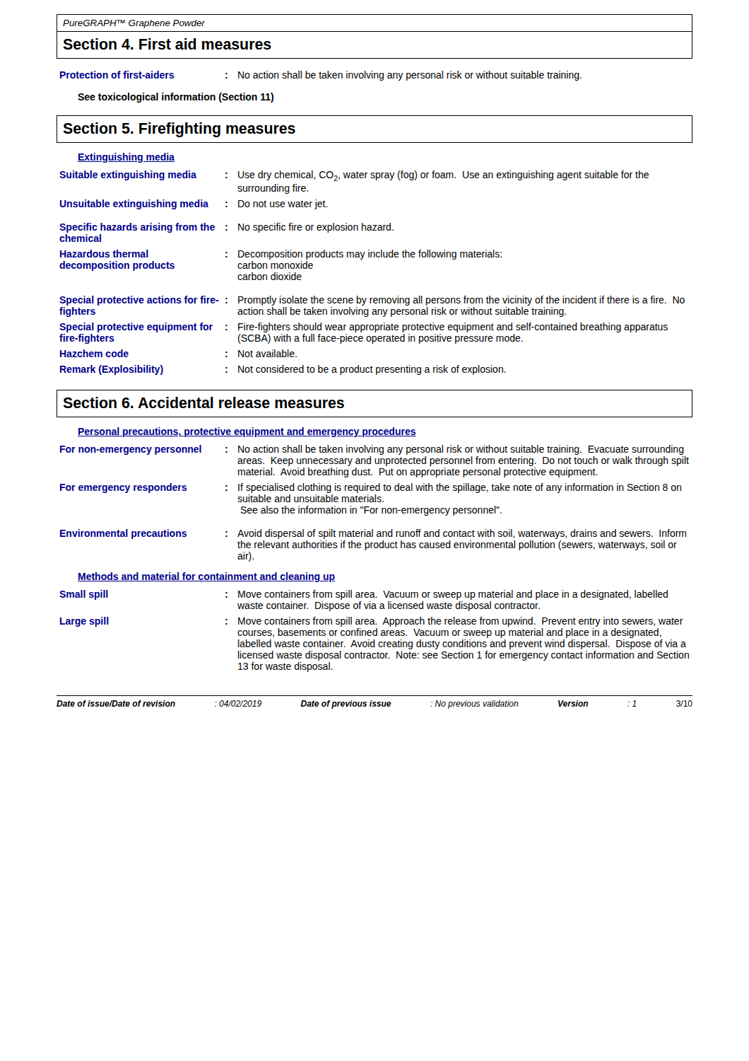PureGRAPH™ Graphene Powder
Section 4. First aid measures
| Protection of first-aiders | : | No action shall be taken involving any personal risk or without suitable training. |
See toxicological information (Section 11)
Section 5. Firefighting measures
Extinguishing media
| Suitable extinguishing media | : | Use dry chemical, CO 2 , water spray (fog) or foam. Use an extinguishing agent suitable for the surrounding fire. |
| Unsuitable extinguishing media | : | Do not use water jet. |
| Specific hazards arising from the chemical | : | No specific fire or explosion hazard. |
| Hazardous thermal decomposition products | : | Decomposition products may include the following materials: carbon monoxide carbon dioxide |
| Special protective actions for fire-fighters | : | Promptly isolate the scene by removing all persons from the vicinity of the incident if there is a fire. No action shall be taken involving any personal risk or without suitable training. |
| Special protective equipment for fire-fighters | : | Fire-fighters should wear appropriate protective equipment and self-contained breathing apparatus (SCBA) with a full face-piece operated in positive pressure mode. |
| Hazchem code | : | Not available. |
| Remark (Explosibility) | : | Not considered to be a product presenting a risk of explosion. |
Section 6. Accidental release measures
Personal precautions, protective equipment and emergency procedures
| For non-emergency personnel | : | No action shall be taken involving any personal risk or without suitable training. Evacuate surrounding areas. Keep unnecessary and unprotected personnel from entering. Do not touch or walk through spilt material. Avoid breathing dust. Put on appropriate personal protective equipment. |
| For emergency responders | : | If specialised clothing is required to deal with the spillage, take note of any information in Section 8 on suitable and unsuitable materials. See also the information in "For non-emergency personnel". |
| Environmental precautions | : | Avoid dispersal of spilt material and runoff and contact with soil, waterways, drains and sewers. Inform the relevant authorities if the product has caused environmental pollution (sewers, waterways, soil or air). |
Methods and material for containment and cleaning up
| Small spill | : | Move containers from spill area. Vacuum or sweep up material and place in a designated, labelled waste container. Dispose of via a licensed waste disposal contractor. |
| Large spill | : | Move containers from spill area. Approach the release from upwind. Prevent entry into sewers, water courses, basements or confined areas. Vacuum or sweep up material and place in a designated, labelled waste container. Avoid creating dusty conditions and prevent wind dispersal. Dispose of via a licensed waste disposal contractor. Note: see Section 1 for emergency contact information and Section 13 for waste disposal. |
Date of issue/Date of revision : 04/02/2019 Date of previous issue : No previous validation Version : 1 3/10